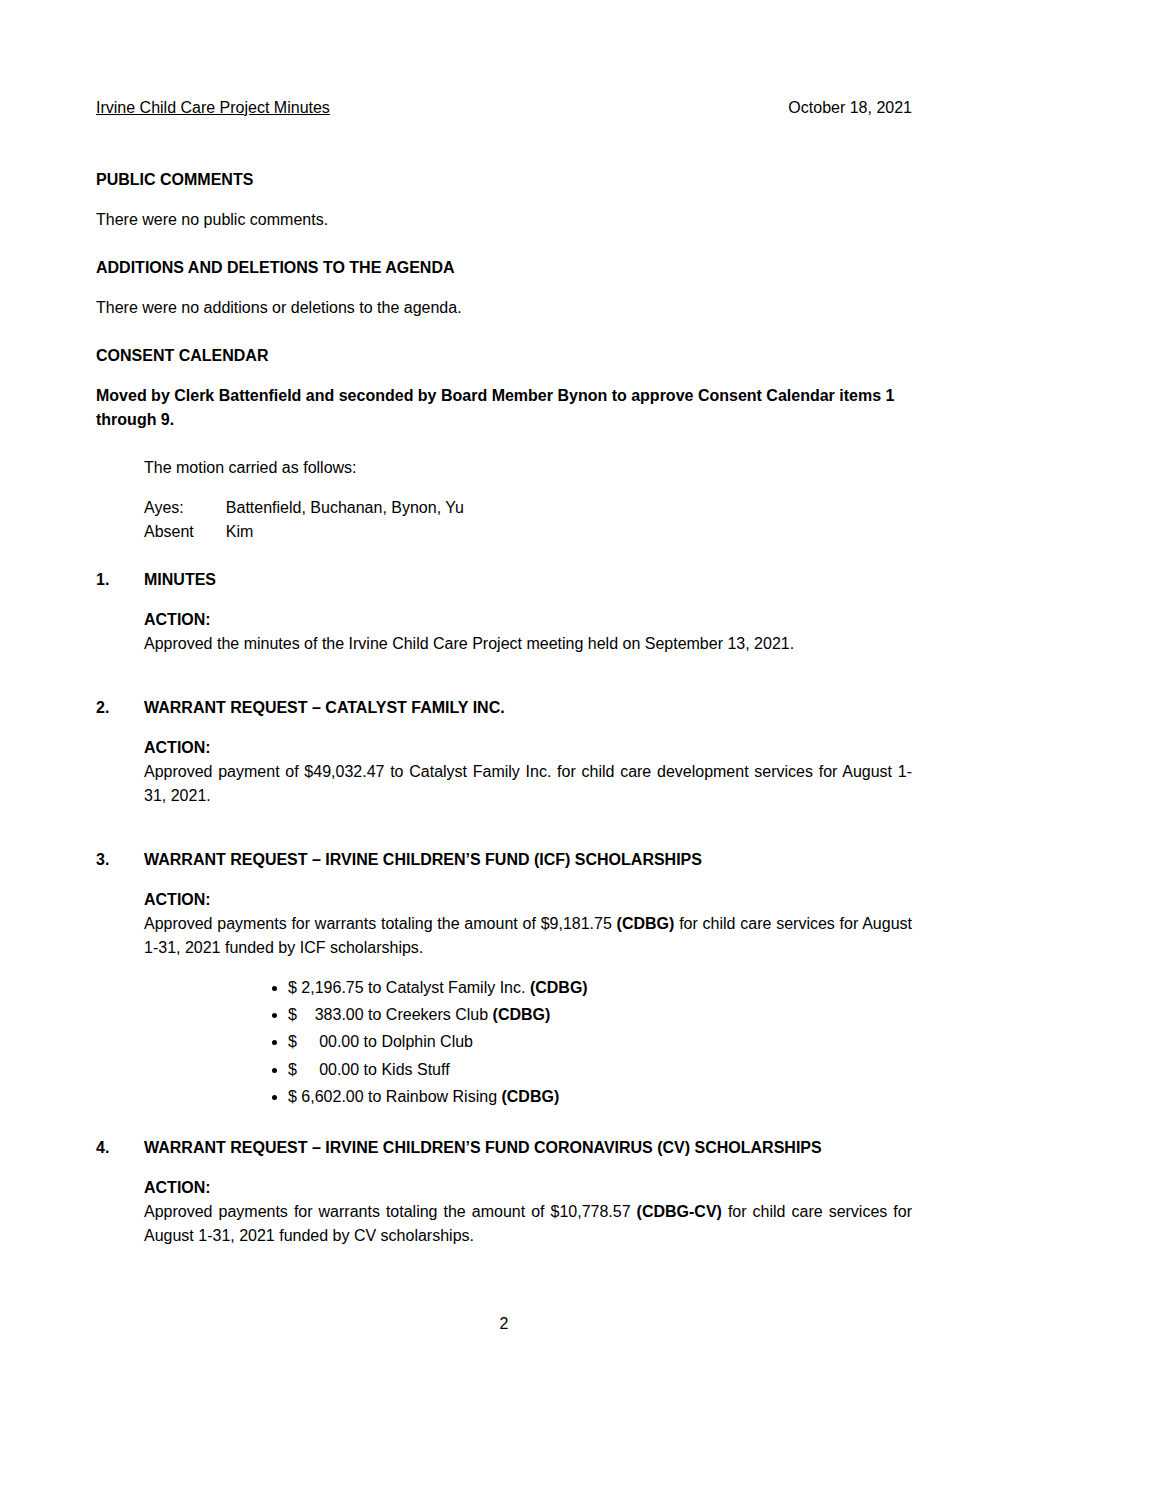Irvine Child Care Project Minutes October 18, 2021
PUBLIC COMMENTS
There were no public comments.
ADDITIONS AND DELETIONS TO THE AGENDA
There were no additions or deletions to the agenda.
CONSENT CALENDAR
Moved by Clerk Battenfield and seconded by Board Member Bynon to approve Consent Calendar items 1 through 9.
The motion carried as follows:
| Ayes: | Battenfield, Buchanan, Bynon, Yu |
| Absent | Kim |
1.
MINUTES
ACTION:
Approved the minutes of the Irvine Child Care Project meeting held on September 13, 2021.
2.
WARRANT REQUEST – CATALYST FAMILY INC.
ACTION:
Approved payment of $49,032.47 to Catalyst Family Inc. for child care development services for August 1-31, 2021.
3.
WARRANT REQUEST – IRVINE CHILDREN’S FUND (ICF) SCHOLARSHIPS
ACTION:
Approved payments for warrants totaling the amount of $9,181.75 (CDBG) for child care services for August 1-31, 2021 funded by ICF scholarships.
$ 2,196.75 to Catalyst Family Inc. (CDBG)
$ 383.00 to Creekers Club (CDBG)
$ 00.00 to Dolphin Club
$ 00.00 to Kids Stuff
$ 6,602.00 to Rainbow Rising (CDBG)
4.
WARRANT REQUEST – IRVINE CHILDREN’S FUND CORONAVIRUS (CV) SCHOLARSHIPS
ACTION:
Approved payments for warrants totaling the amount of $10,778.57 (CDBG-CV) for child care services for August 1-31, 2021 funded by CV scholarships.
2